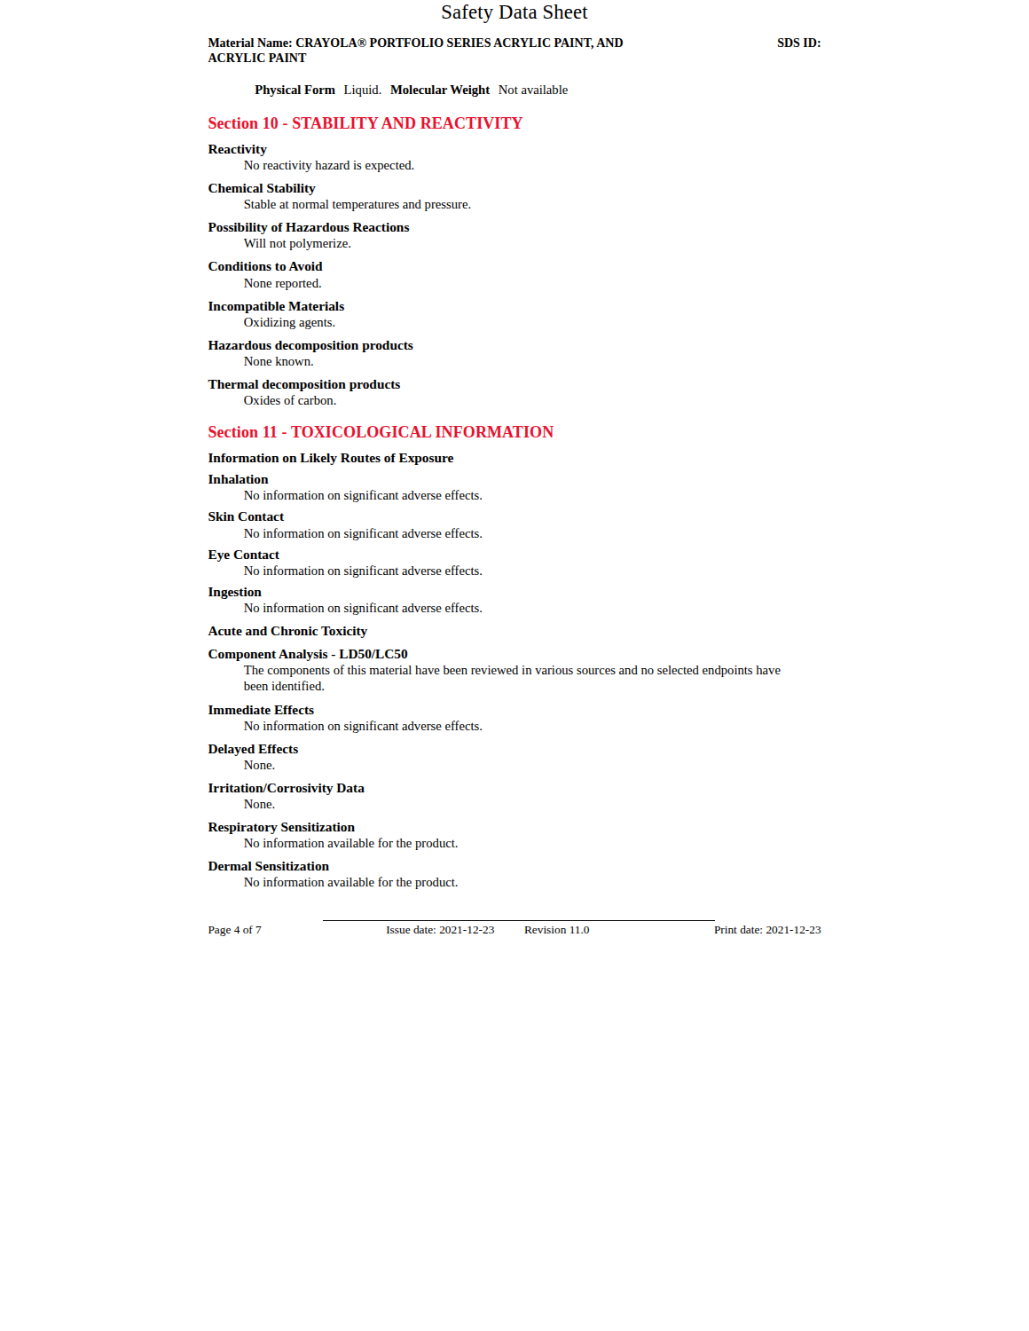Safety Data Sheet
Material Name: CRAYOLA® PORTFOLIO SERIES ACRYLIC PAINT, AND ACRYLIC PAINT
SDS ID:
| Physical Form | Liquid. | Molecular Weight | Not available |
Section 10 - STABILITY AND REACTIVITY
Reactivity
No reactivity hazard is expected.
Chemical Stability
Stable at normal temperatures and pressure.
Possibility of Hazardous Reactions
Will not polymerize.
Conditions to Avoid
None reported.
Incompatible Materials
Oxidizing agents.
Hazardous decomposition products
None known.
Thermal decomposition products
Oxides of carbon.
Section 11 - TOXICOLOGICAL INFORMATION
Information on Likely Routes of Exposure
Inhalation
No information on significant adverse effects.
Skin Contact
No information on significant adverse effects.
Eye Contact
No information on significant adverse effects.
Ingestion
No information on significant adverse effects.
Acute and Chronic Toxicity
Component Analysis - LD50/LC50
The components of this material have been reviewed in various sources and no selected endpoints have been identified.
Immediate Effects
No information on significant adverse effects.
Delayed Effects
None.
Irritation/Corrosivity Data
None.
Respiratory Sensitization
No information available for the product.
Dermal Sensitization
No information available for the product.
Page 4 of 7
Issue date: 2021-12-23 Revision 11.0
Print date: 2021-12-23